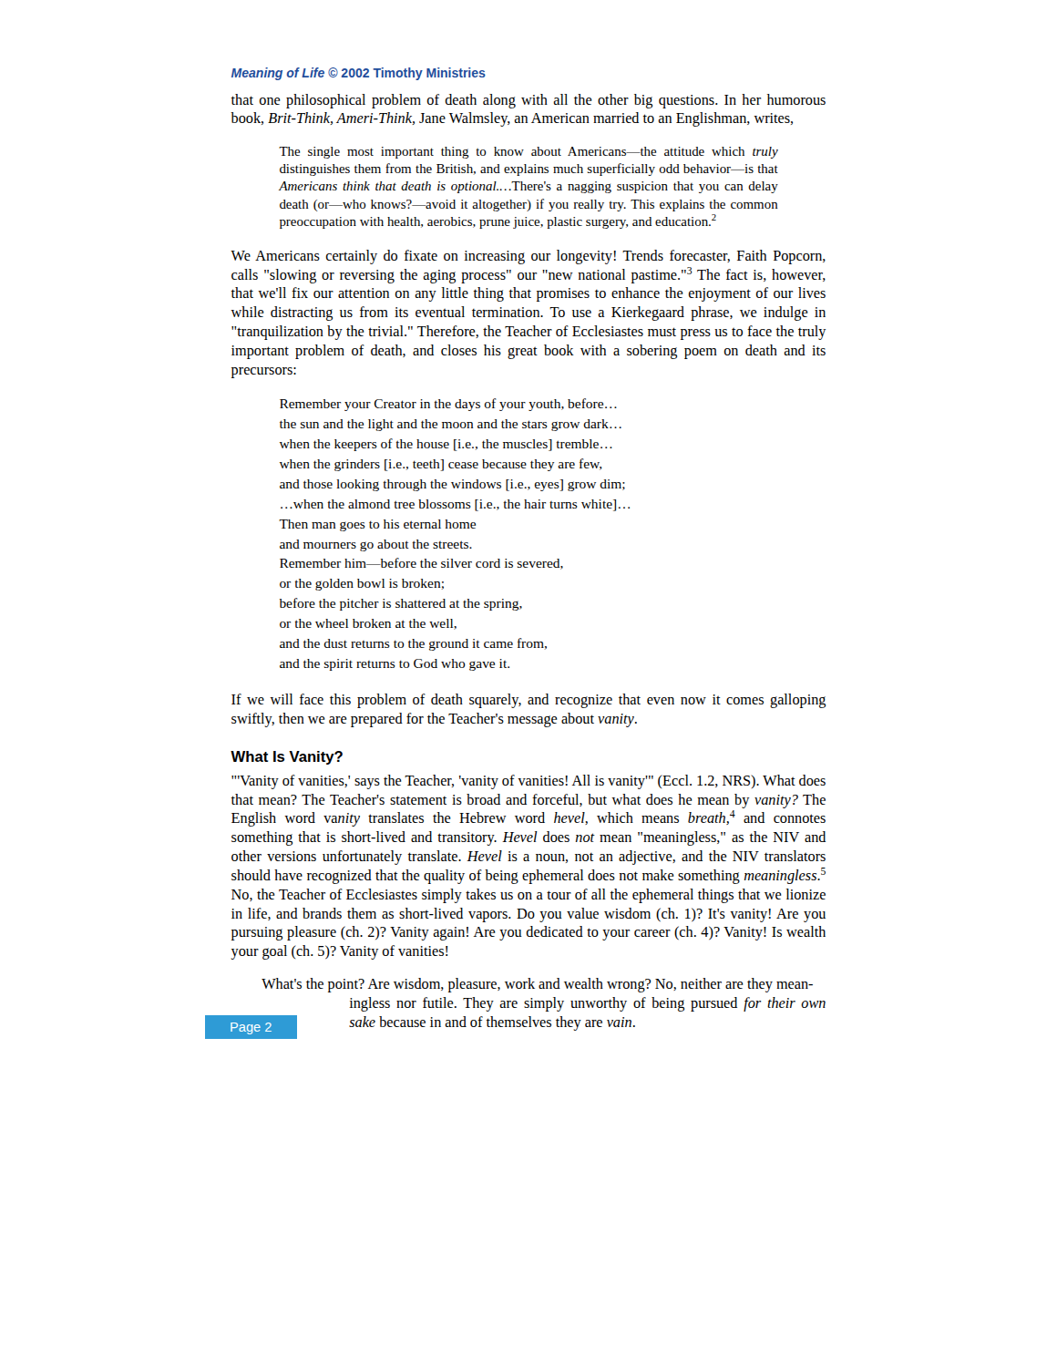Meaning of Life © 2002 Timothy Ministries
that one philosophical problem of death along with all the other big questions. In her humorous book, Brit-Think, Ameri-Think, Jane Walmsley, an American married to an Englishman, writes,
The single most important thing to know about Americans—the attitude which truly distinguishes them from the British, and explains much superficially odd behavior—is that Americans think that death is optional.…There's a nagging suspicion that you can delay death (or—who knows?—avoid it altogether) if you really try. This explains the common preoccupation with health, aerobics, prune juice, plastic surgery, and education.2
We Americans certainly do fixate on increasing our longevity! Trends forecaster, Faith Popcorn, calls "slowing or reversing the aging process" our "new national pastime."3 The fact is, however, that we'll fix our attention on any little thing that promises to enhance the enjoyment of our lives while distracting us from its eventual termination. To use a Kierkegaard phrase, we indulge in "tranquilization by the trivial." Therefore, the Teacher of Ecclesiastes must press us to face the truly important problem of death, and closes his great book with a sobering poem on death and its precursors:
Remember your Creator in the days of your youth, before… the sun and the light and the moon and the stars grow dark… when the keepers of the house [i.e., the muscles] tremble… when the grinders [i.e., teeth] cease because they are few, and those looking through the windows [i.e., eyes] grow dim; …when the almond tree blossoms [i.e., the hair turns white]… Then man goes to his eternal home and mourners go about the streets. Remember him—before the silver cord is severed, or the golden bowl is broken; before the pitcher is shattered at the spring, or the wheel broken at the well, and the dust returns to the ground it came from, and the spirit returns to God who gave it.
If we will face this problem of death squarely, and recognize that even now it comes galloping swiftly, then we are prepared for the Teacher's message about vanity.
What Is Vanity?
"'Vanity of vanities,' says the Teacher, 'vanity of vanities! All is vanity'" (Eccl. 1.2, NRS). What does that mean? The Teacher's statement is broad and forceful, but what does he mean by vanity? The English word vanity translates the Hebrew word hevel, which means breath,4 and connotes something that is short-lived and transitory. Hevel does not mean "meaningless," as the NIV and other versions unfortunately translate. Hevel is a noun, not an adjective, and the NIV translators should have recognized that the quality of being ephemeral does not make something meaningless.5 No, the Teacher of Ecclesiastes simply takes us on a tour of all the ephemeral things that we lionize in life, and brands them as short-lived vapors. Do you value wisdom (ch. 1)? It's vanity! Are you pursuing pleasure (ch. 2)? Vanity again! Are you dedicated to your career (ch. 4)? Vanity! Is wealth your goal (ch. 5)? Vanity of vanities!
What's the point? Are wisdom, pleasure, work and wealth wrong? No, neither are they mean-
ingless nor futile. They are simply unworthy of being pursued for their own sake because in and of themselves they are vain.
Page 2